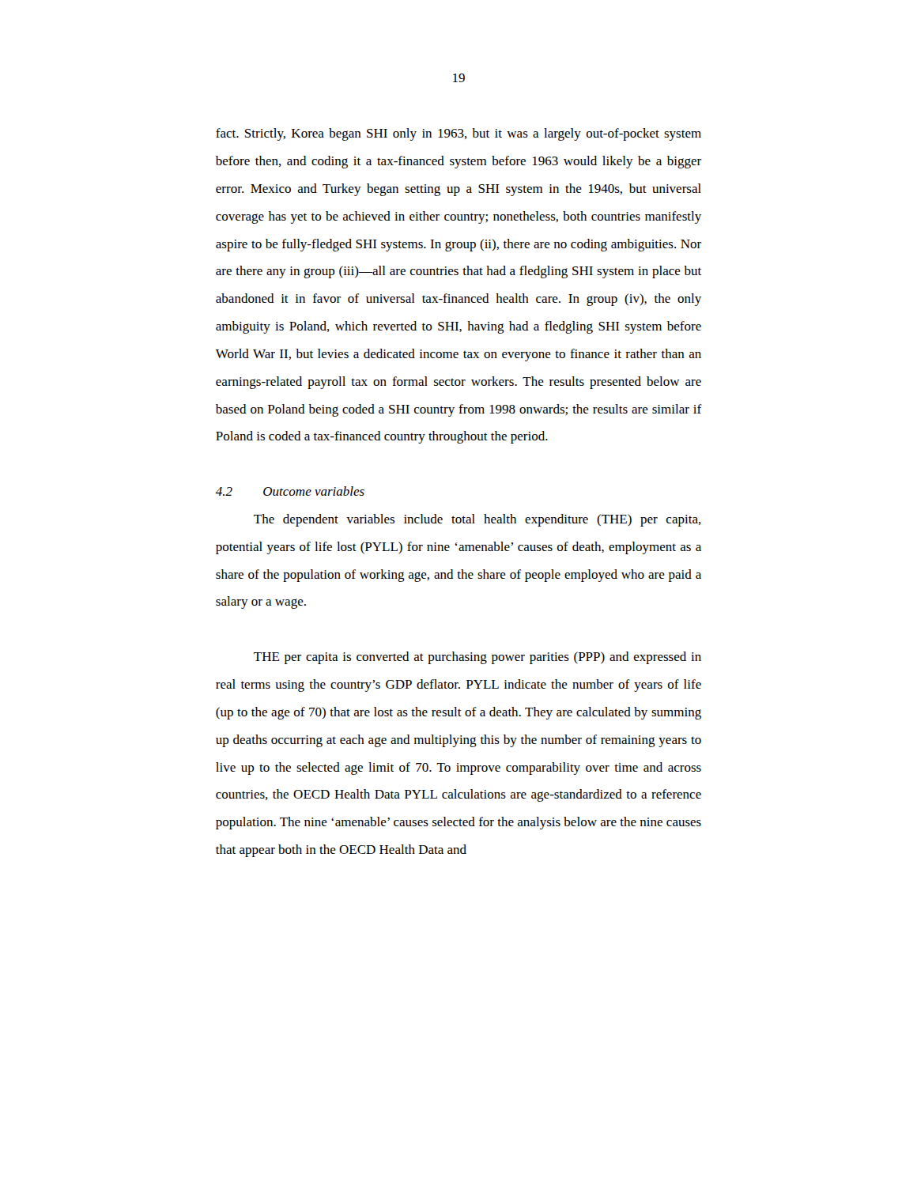19
fact. Strictly, Korea began SHI only in 1963, but it was a largely out-of-pocket system before then, and coding it a tax-financed system before 1963 would likely be a bigger error. Mexico and Turkey began setting up a SHI system in the 1940s, but universal coverage has yet to be achieved in either country; nonetheless, both countries manifestly aspire to be fully-fledged SHI systems. In group (ii), there are no coding ambiguities. Nor are there any in group (iii)—all are countries that had a fledgling SHI system in place but abandoned it in favor of universal tax-financed health care. In group (iv), the only ambiguity is Poland, which reverted to SHI, having had a fledgling SHI system before World War II, but levies a dedicated income tax on everyone to finance it rather than an earnings-related payroll tax on formal sector workers. The results presented below are based on Poland being coded a SHI country from 1998 onwards; the results are similar if Poland is coded a tax-financed country throughout the period.
4.2 Outcome variables
The dependent variables include total health expenditure (THE) per capita, potential years of life lost (PYLL) for nine ‘amenable’ causes of death, employment as a share of the population of working age, and the share of people employed who are paid a salary or a wage.
THE per capita is converted at purchasing power parities (PPP) and expressed in real terms using the country’s GDP deflator. PYLL indicate the number of years of life (up to the age of 70) that are lost as the result of a death. They are calculated by summing up deaths occurring at each age and multiplying this by the number of remaining years to live up to the selected age limit of 70. To improve comparability over time and across countries, the OECD Health Data PYLL calculations are age-standardized to a reference population. The nine ‘amenable’ causes selected for the analysis below are the nine causes that appear both in the OECD Health Data and